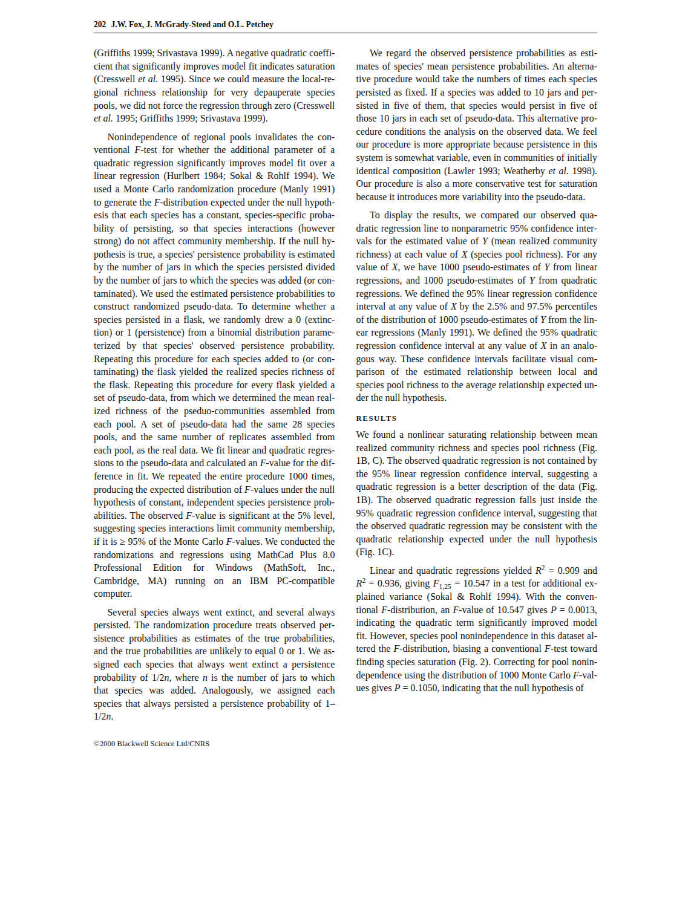202 J.W. Fox, J. McGrady-Steed and O.L. Petchey
(Griffiths 1999; Srivastava 1999). A negative quadratic coefficient that significantly improves model fit indicates saturation (Cresswell et al. 1995). Since we could measure the local-regional richness relationship for very depauperate species pools, we did not force the regression through zero (Cresswell et al. 1995; Griffiths 1999; Srivastava 1999).
Nonindependence of regional pools invalidates the conventional F-test for whether the additional parameter of a quadratic regression significantly improves model fit over a linear regression (Hurlbert 1984; Sokal & Rohlf 1994). We used a Monte Carlo randomization procedure (Manly 1991) to generate the F-distribution expected under the null hypothesis that each species has a constant, species-specific probability of persisting, so that species interactions (however strong) do not affect community membership. If the null hypothesis is true, a species' persistence probability is estimated by the number of jars in which the species persisted divided by the number of jars to which the species was added (or contaminated). We used the estimated persistence probabilities to construct randomized pseudo-data. To determine whether a species persisted in a flask, we randomly drew a 0 (extinction) or 1 (persistence) from a binomial distribution parameterized by that species' observed persistence probability. Repeating this procedure for each species added to (or contaminating) the flask yielded the realized species richness of the flask. Repeating this procedure for every flask yielded a set of pseudo-data, from which we determined the mean realized richness of the pseduo-communities assembled from each pool. A set of pseudo-data had the same 28 species pools, and the same number of replicates assembled from each pool, as the real data. We fit linear and quadratic regressions to the pseudo-data and calculated an F-value for the difference in fit. We repeated the entire procedure 1000 times, producing the expected distribution of F-values under the null hypothesis of constant, independent species persistence probabilities. The observed F-value is significant at the 5% level, suggesting species interactions limit community membership, if it is ≥ 95% of the Monte Carlo F-values. We conducted the randomizations and regressions using MathCad Plus 8.0 Professional Edition for Windows (MathSoft, Inc., Cambridge, MA) running on an IBM PC-compatible computer.
Several species always went extinct, and several always persisted. The randomization procedure treats observed persistence probabilities as estimates of the true probabilities, and the true probabilities are unlikely to equal 0 or 1. We assigned each species that always went extinct a persistence probability of 1/2n, where n is the number of jars to which that species was added. Analogously, we assigned each species that always persisted a persistence probability of 1–1/2n.
We regard the observed persistence probabilities as estimates of species' mean persistence probabilities. An alternative procedure would take the numbers of times each species persisted as fixed. If a species was added to 10 jars and persisted in five of them, that species would persist in five of those 10 jars in each set of pseudo-data. This alternative procedure conditions the analysis on the observed data. We feel our procedure is more appropriate because persistence in this system is somewhat variable, even in communities of initially identical composition (Lawler 1993; Weatherby et al. 1998). Our procedure is also a more conservative test for saturation because it introduces more variability into the pseudo-data.
To display the results, we compared our observed quadratic regression line to nonparametric 95% confidence intervals for the estimated value of Y (mean realized community richness) at each value of X (species pool richness). For any value of X, we have 1000 pseudo-estimates of Y from linear regressions, and 1000 pseudo-estimates of Y from quadratic regressions. We defined the 95% linear regression confidence interval at any value of X by the 2.5% and 97.5% percentiles of the distribution of 1000 pseudo-estimates of Y from the linear regressions (Manly 1991). We defined the 95% quadratic regression confidence interval at any value of X in an analogous way. These confidence intervals facilitate visual comparison of the estimated relationship between local and species pool richness to the average relationship expected under the null hypothesis.
RESULTS
We found a nonlinear saturating relationship between mean realized community richness and species pool richness (Fig. 1B, C). The observed quadratic regression is not contained by the 95% linear regression confidence interval, suggesting a quadratic regression is a better description of the data (Fig. 1B). The observed quadratic regression falls just inside the 95% quadratic regression confidence interval, suggesting that the observed quadratic regression may be consistent with the quadratic relationship expected under the null hypothesis (Fig. 1C).
Linear and quadratic regressions yielded R2 = 0.909 and R2 = 0.936, giving F1,25 = 10.547 in a test for additional explained variance (Sokal & Rohlf 1994). With the conventional F-distribution, an F-value of 10.547 gives P = 0.0013, indicating the quadratic term significantly improved model fit. However, species pool nonindependence in this dataset altered the F-distribution, biasing a conventional F-test toward finding species saturation (Fig. 2). Correcting for pool nonindependence using the distribution of 1000 Monte Carlo F-values gives P = 0.1050, indicating that the null hypothesis of
©2000 Blackwell Science Ltd/CNRS